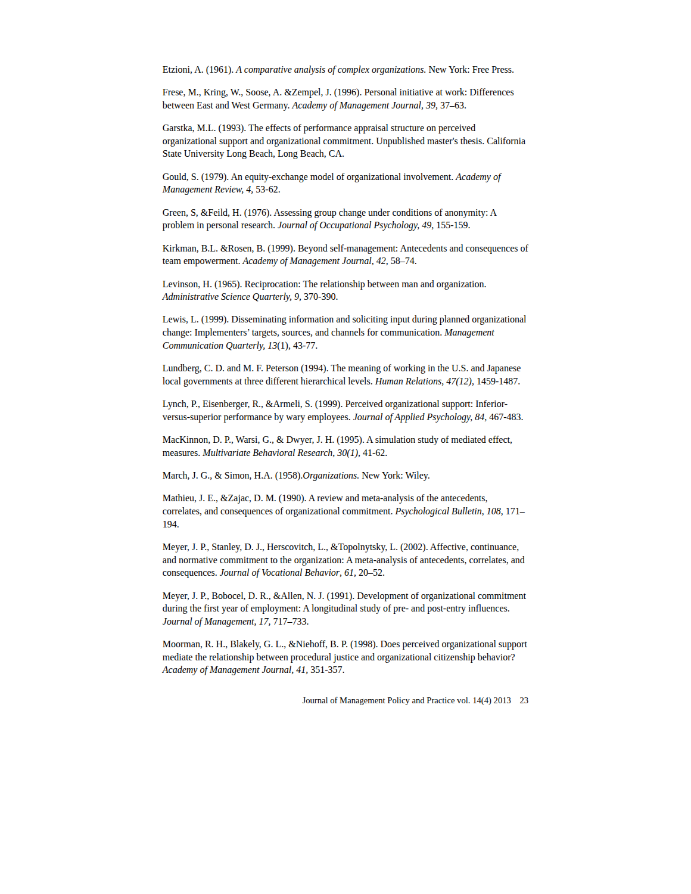Etzioni, A. (1961). A comparative analysis of complex organizations. New York: Free Press.
Frese, M., Kring, W., Soose, A. &Zempel, J. (1996). Personal initiative at work: Differences between East and West Germany. Academy of Management Journal, 39, 37–63.
Garstka, M.L. (1993). The effects of performance appraisal structure on perceived organizational support and organizational commitment. Unpublished master's thesis. California State University Long Beach, Long Beach, CA.
Gould, S. (1979). An equity-exchange model of organizational involvement. Academy of Management Review, 4, 53-62.
Green, S, &Feild, H. (1976). Assessing group change under conditions of anonymity: A problem in personal research. Journal of Occupational Psychology, 49, 155-159.
Kirkman, B.L. &Rosen, B. (1999). Beyond self-management: Antecedents and consequences of team empowerment. Academy of Management Journal, 42, 58–74.
Levinson, H. (1965). Reciprocation: The relationship between man and organization. Administrative Science Quarterly, 9, 370-390.
Lewis, L. (1999). Disseminating information and soliciting input during planned organizational change: Implementers’ targets, sources, and channels for communication. Management Communication Quarterly, 13(1), 43-77.
Lundberg, C. D. and M. F. Peterson (1994). The meaning of working in the U.S. and Japanese local governments at three different hierarchical levels. Human Relations, 47(12), 1459-1487.
Lynch, P., Eisenberger, R., &Armeli, S. (1999). Perceived organizational support: Inferior-versus-superior performance by wary employees. Journal of Applied Psychology, 84, 467-483.
MacKinnon, D. P., Warsi, G., & Dwyer, J. H. (1995). A simulation study of mediated effect, measures. Multivariate Behavioral Research, 30(1), 41-62.
March, J. G., & Simon, H.A. (1958).Organizations. New York: Wiley.
Mathieu, J. E., &Zajac, D. M. (1990). A review and meta-analysis of the antecedents, correlates, and consequences of organizational commitment. Psychological Bulletin, 108, 171–194.
Meyer, J. P., Stanley, D. J., Herscovitch, L., &Topolnytsky, L. (2002). Affective, continuance, and normative commitment to the organization: A meta-analysis of antecedents, correlates, and consequences. Journal of Vocational Behavior, 61, 20–52.
Meyer, J. P., Bobocel, D. R., &Allen, N. J. (1991). Development of organizational commitment during the first year of employment: A longitudinal study of pre- and post-entry influences. Journal of Management, 17, 717–733.
Moorman, R. H., Blakely, G. L., &Niehoff, B. P. (1998). Does perceived organizational support mediate the relationship between procedural justice and organizational citizenship behavior? Academy of Management Journal, 41, 351-357.
Journal of Management Policy and Practice vol. 14(4) 2013 23